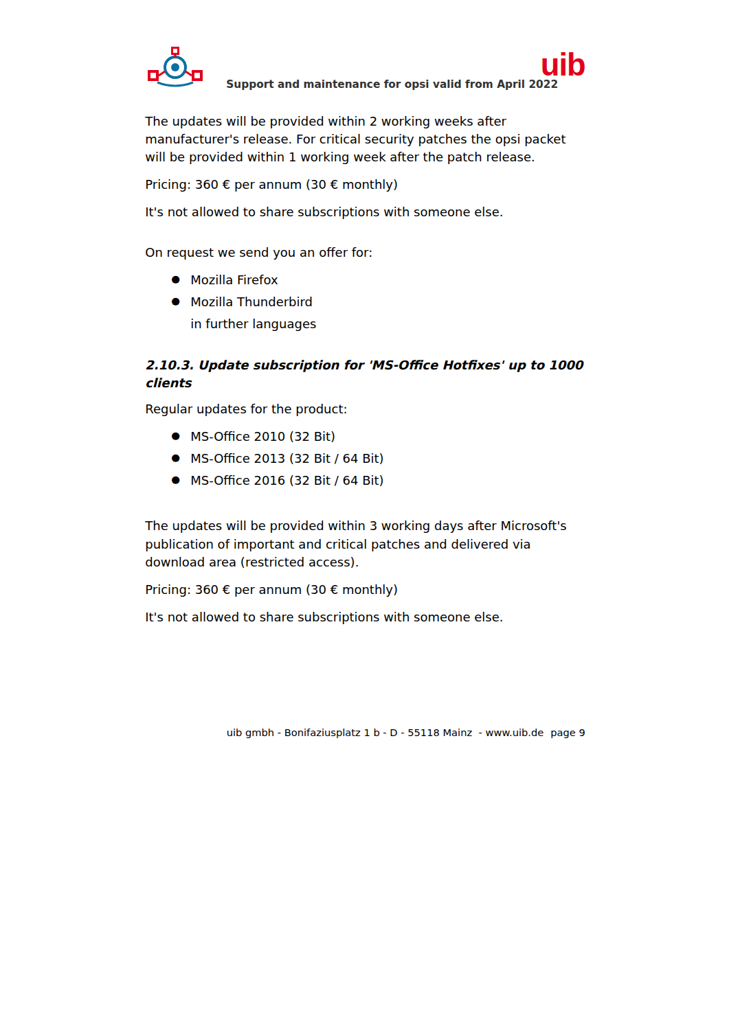Support and maintenance for opsi valid from April 2022
uib
The updates will be provided within 2 working weeks after manufacturer's release. For critical security patches the opsi packet will be provided within 1 working week after the patch release.
Pricing: 360 € per annum (30 € monthly)
It's not allowed to share subscriptions with someone else.
On request we send you an offer for:
Mozilla Firefox
Mozilla Thunderbird
in further languages
2.10.3. Update subscription for 'MS-Office Hotfixes' up to 1000 clients
Regular updates for the product:
MS-Office 2010 (32 Bit)
MS-Office 2013 (32 Bit / 64 Bit)
MS-Office 2016 (32 Bit / 64 Bit)
The updates will be provided within 3 working days after Microsoft's publication of important and critical patches and delivered via download area (restricted access).
Pricing: 360 € per annum (30 € monthly)
It's not allowed to share subscriptions with someone else.
uib gmbh - Bonifaziusplatz 1 b - D - 55118 Mainz - www.uib.de
page 9